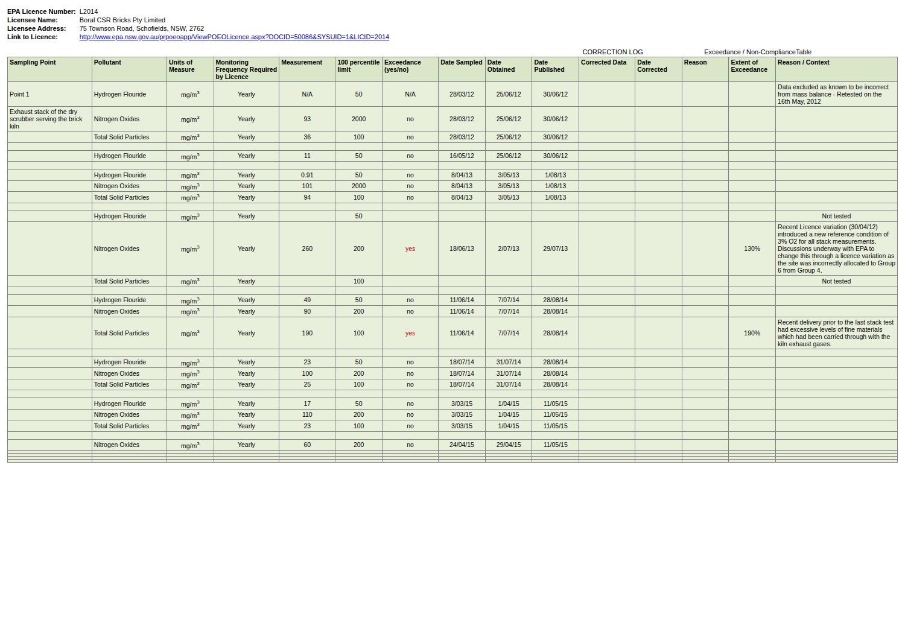| EPA Licence Number: | L2014 |
| Licensee Name: | Boral CSR Bricks Pty Limited |
| Licensee Address: | 75 Townson Road, Schofields, NSW, 2762 |
| Link to Licence: | http://www.epa.nsw.gov.au/prpoeoapp/ViewPOEOLicence.aspx?DOCID=50086&SYSUID=1&LICID=2014 |
| | CORRECTION LOG | Exceedance / Non-ComplianceTable |
| Sampling Point | Pollutant | Units of Measure | Monitoring Frequency Required by Licence | Measurement | 100 percentile limit | Exceedance (yes/no) | Date Sampled | Date Obtained | Date Published | Corrected Data | Date Corrected | Reason | Extent of Exceedance | Reason / Context |
| --- | --- | --- | --- | --- | --- | --- | --- | --- | --- | --- | --- | --- | --- | --- |
| Point 1 | Hydrogen Flouride | mg/m 3 | Yearly | N/A | 50 | N/A | 28/03/12 | 25/06/12 | 30/06/12 | | | | | Data excluded as known to be incorrect from mass balance - Retested on the 16th May, 2012 |
| Exhaust stack of the dry scrubber serving the brick kiln | Nitrogen Oxides | mg/m 3 | Yearly | 93 | 2000 | no | 28/03/12 | 25/06/12 | 30/06/12 | | | | | |
| | Total Solid Particles | mg/m 3 | Yearly | 36 | 100 | no | 28/03/12 | 25/06/12 | 30/06/12 | | | | | |
| | Hydrogen Flouride | mg/m 3 | Yearly | 11 | 50 | no | 16/05/12 | 25/06/12 | 30/06/12 | | | | | |
| | Hydrogen Flouride | mg/m 3 | Yearly | 0.91 | 50 | no | 8/04/13 | 3/05/13 | 1/08/13 | | | | | |
| | Nitrogen Oxides | mg/m 3 | Yearly | 101 | 2000 | no | 8/04/13 | 3/05/13 | 1/08/13 | | | | | |
| | Total Solid Particles | mg/m 3 | Yearly | 94 | 100 | no | 8/04/13 | 3/05/13 | 1/08/13 | | | | | |
| | Hydrogen Flouride | mg/m 3 | Yearly | | 50 | | | | | | | | | Not tested |
| | Nitrogen Oxides | mg/m 3 | Yearly | 260 | 200 | yes | 18/06/13 | 2/07/13 | 29/07/13 | | | | 130% | Recent Licence variation (30/04/12) introduced a new reference condition of 3% O2 for all stack measurements. Discussions underway with EPA to change this through a licence variation as the site was incorrectly allocated to Group 6 from Group 4. |
| | Total Solid Particles | mg/m 3 | Yearly | | 100 | | | | | | | | | Not tested |
| | Hydrogen Flouride | mg/m 3 | Yearly | 49 | 50 | no | 11/06/14 | 7/07/14 | 28/08/14 | | | | | |
| | Nitrogen Oxides | mg/m 3 | Yearly | 90 | 200 | no | 11/06/14 | 7/07/14 | 28/08/14 | | | | | |
| | Total Solid Particles | mg/m 3 | Yearly | 190 | 100 | yes | 11/06/14 | 7/07/14 | 28/08/14 | | | | 190% | Recent delivery prior to the last stack test had excessive levels of fine materials which had been carried through with the kiln exhaust gases. |
| | Hydrogen Flouride | mg/m 3 | Yearly | 23 | 50 | no | 18/07/14 | 31/07/14 | 28/08/14 | | | | | |
| | Nitrogen Oxides | mg/m 3 | Yearly | 100 | 200 | no | 18/07/14 | 31/07/14 | 28/08/14 | | | | | |
| | Total Solid Particles | mg/m 3 | Yearly | 25 | 100 | no | 18/07/14 | 31/07/14 | 28/08/14 | | | | | |
| | Hydrogen Flouride | mg/m 3 | Yearly | 17 | 50 | no | 3/03/15 | 1/04/15 | 11/05/15 | | | | | |
| | Nitrogen Oxides | mg/m 3 | Yearly | 110 | 200 | no | 3/03/15 | 1/04/15 | 11/05/15 | | | | | |
| | Total Solid Particles | mg/m 3 | Yearly | 23 | 100 | no | 3/03/15 | 1/04/15 | 11/05/15 | | | | | |
| | Nitrogen Oxides | mg/m 3 | Yearly | 60 | 200 | no | 24/04/15 | 29/04/15 | 11/05/15 | | | | | |